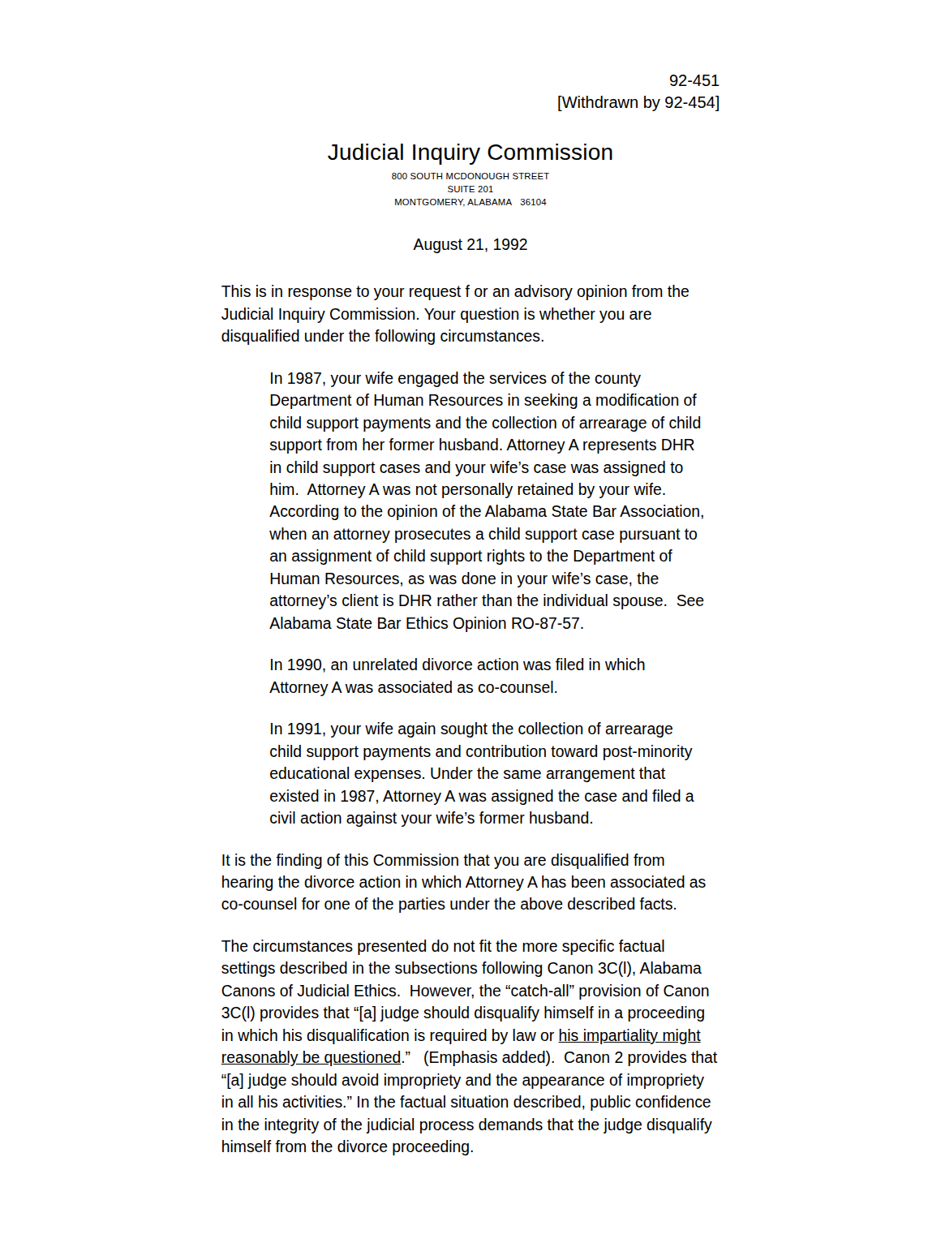92-451
[Withdrawn by 92-454]
Judicial Inquiry Commission
800 SOUTH MCDONOUGH STREET
SUITE 201
MONTGOMERY, ALABAMA 36104
August 21, 1992
This is in response to your request f or an advisory opinion from the Judicial Inquiry Commission. Your question is whether you are disqualified under the following circumstances.
In 1987, your wife engaged the services of the county Department of Human Resources in seeking a modification of child support payments and the collection of arrearage of child support from her former husband. Attorney A represents DHR in child support cases and your wife’s case was assigned to him. Attorney A was not personally retained by your wife. According to the opinion of the Alabama State Bar Association, when an attorney prosecutes a child support case pursuant to an assignment of child support rights to the Department of Human Resources, as was done in your wife’s case, the attorney’s client is DHR rather than the individual spouse. See Alabama State Bar Ethics Opinion RO-87-57.
In 1990, an unrelated divorce action was filed in which Attorney A was associated as co-counsel.
In 1991, your wife again sought the collection of arrearage child support payments and contribution toward post-minority educational expenses. Under the same arrangement that existed in 1987, Attorney A was assigned the case and filed a civil action against your wife’s former husband.
It is the finding of this Commission that you are disqualified from hearing the divorce action in which Attorney A has been associated as co-counsel for one of the parties under the above described facts.
The circumstances presented do not fit the more specific factual settings described in the subsections following Canon 3C(l), Alabama Canons of Judicial Ethics. However, the “catch-all” provision of Canon 3C(l) provides that “[a] judge should disqualify himself in a proceeding in which his disqualification is required by law or his impartiality might reasonably be questioned.” (Emphasis added). Canon 2 provides that “[a] judge should avoid impropriety and the appearance of impropriety in all his activities.” In the factual situation described, public confidence in the integrity of the judicial process demands that the judge disqualify himself from the divorce proceeding.